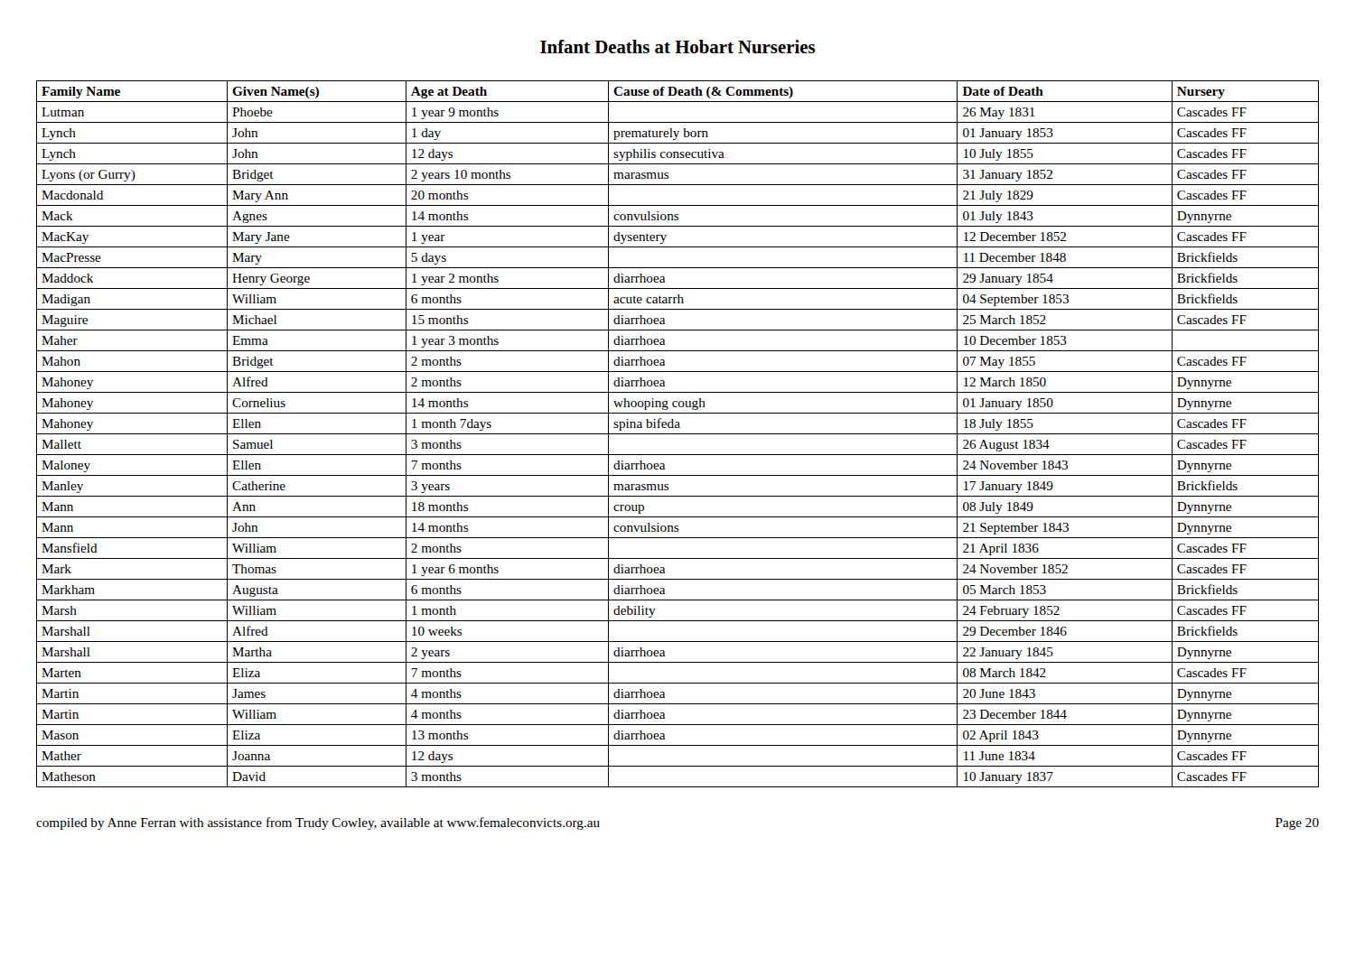Infant Deaths at Hobart Nurseries
| Family Name | Given Name(s) | Age at Death | Cause of Death (& Comments) | Date of Death | Nursery |
| --- | --- | --- | --- | --- | --- |
| Lutman | Phoebe | 1 year 9 months | | 26 May 1831 | Cascades FF |
| Lynch | John | 1 day | prematurely born | 01 January 1853 | Cascades FF |
| Lynch | John | 12 days | syphilis consecutiva | 10 July 1855 | Cascades FF |
| Lyons (or Gurry) | Bridget | 2 years 10 months | marasmus | 31 January 1852 | Cascades FF |
| Macdonald | Mary Ann | 20 months | | 21 July 1829 | Cascades FF |
| Mack | Agnes | 14 months | convulsions | 01 July 1843 | Dynnyrne |
| MacKay | Mary Jane | 1 year | dysentery | 12 December 1852 | Cascades FF |
| MacPresse | Mary | 5 days | | 11 December 1848 | Brickfields |
| Maddock | Henry George | 1 year 2 months | diarrhoea | 29 January 1854 | Brickfields |
| Madigan | William | 6 months | acute catarrh | 04 September 1853 | Brickfields |
| Maguire | Michael | 15 months | diarrhoea | 25 March 1852 | Cascades FF |
| Maher | Emma | 1 year 3 months | diarrhoea | 10 December 1853 | |
| Mahon | Bridget | 2 months | diarrhoea | 07 May 1855 | Cascades FF |
| Mahoney | Alfred | 2 months | diarrhoea | 12 March 1850 | Dynnyrne |
| Mahoney | Cornelius | 14 months | whooping cough | 01 January 1850 | Dynnyrne |
| Mahoney | Ellen | 1 month 7days | spina bifeda | 18 July 1855 | Cascades FF |
| Mallett | Samuel | 3 months | | 26 August 1834 | Cascades FF |
| Maloney | Ellen | 7 months | diarrhoea | 24 November 1843 | Dynnyrne |
| Manley | Catherine | 3 years | marasmus | 17 January 1849 | Brickfields |
| Mann | Ann | 18 months | croup | 08 July 1849 | Dynnyrne |
| Mann | John | 14 months | convulsions | 21 September 1843 | Dynnyrne |
| Mansfield | William | 2 months | | 21 April 1836 | Cascades FF |
| Mark | Thomas | 1 year 6 months | diarrhoea | 24 November 1852 | Cascades FF |
| Markham | Augusta | 6 months | diarrhoea | 05 March 1853 | Brickfields |
| Marsh | William | 1 month | debility | 24 February 1852 | Cascades FF |
| Marshall | Alfred | 10 weeks | | 29 December 1846 | Brickfields |
| Marshall | Martha | 2 years | diarrhoea | 22 January 1845 | Dynnyrne |
| Marten | Eliza | 7 months | | 08 March 1842 | Cascades FF |
| Martin | James | 4 months | diarrhoea | 20 June 1843 | Dynnyrne |
| Martin | William | 4 months | diarrhoea | 23 December 1844 | Dynnyrne |
| Mason | Eliza | 13 months | diarrhoea | 02 April 1843 | Dynnyrne |
| Mather | Joanna | 12 days | | 11 June 1834 | Cascades FF |
| Matheson | David | 3 months | | 10 January 1837 | Cascades FF |
compiled by Anne Ferran with assistance from Trudy Cowley, available at www.femaleconvicts.org.au Page 20